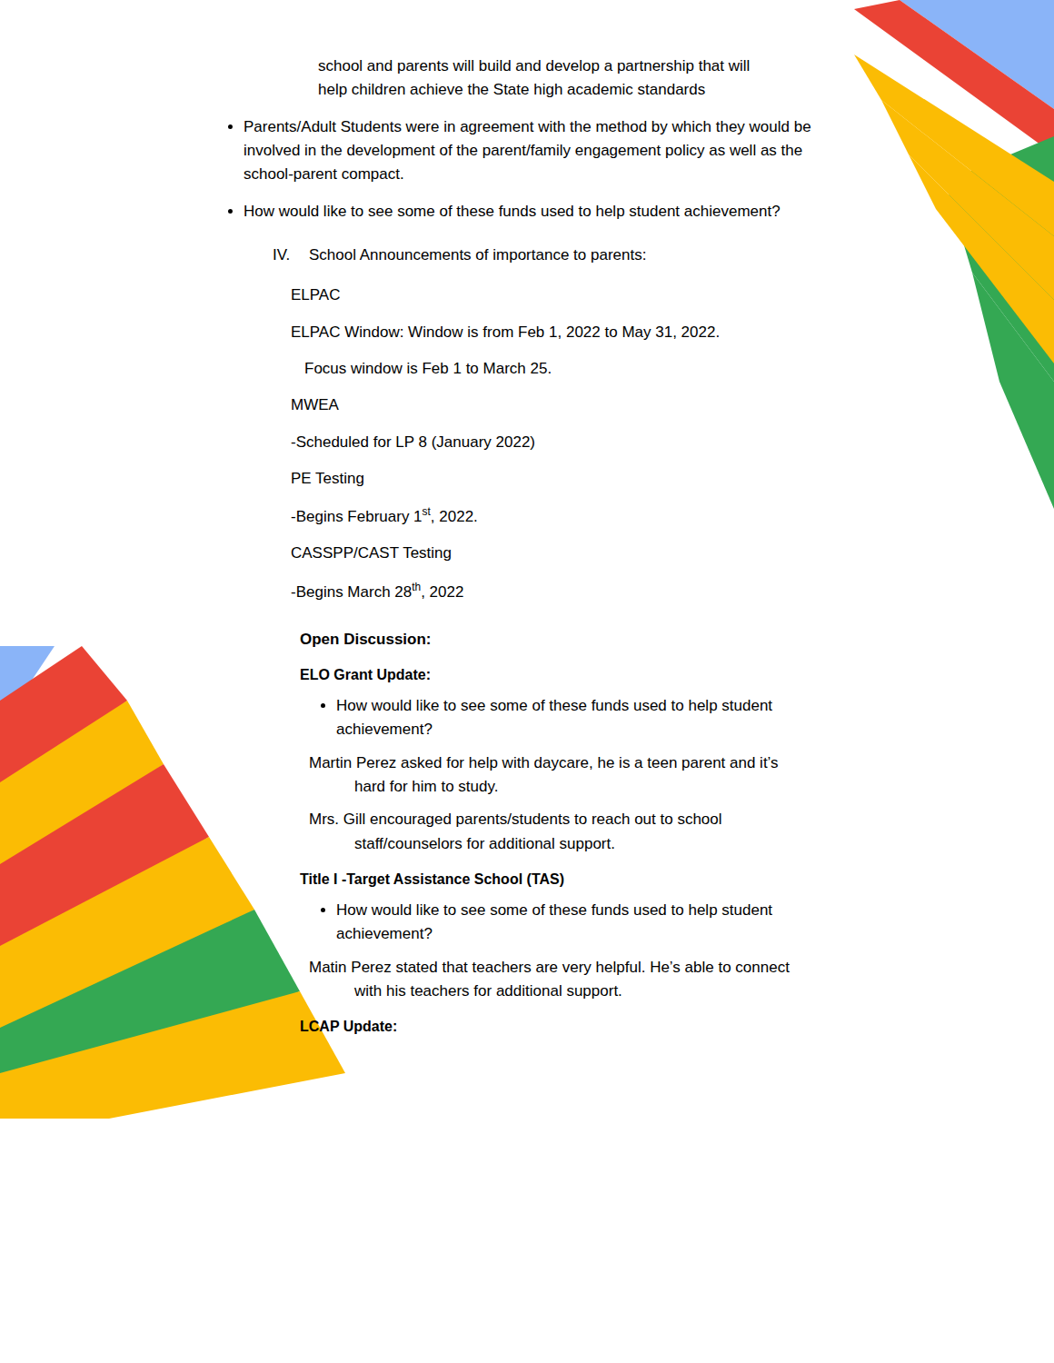school and parents will build and develop a partnership that will
help children achieve the State high academic standards
Parents/Adult Students were in agreement with the method by which they would be involved in the development of the parent/family engagement policy as well as the school-parent compact.
How would like to see some of these funds used to help student achievement?
IV. School Announcements of importance to parents:
ELPAC
ELPAC Window: Window is from Feb 1, 2022 to May 31, 2022.
Focus window is Feb 1 to March 25.
MWEA
-Scheduled for LP 8 (January 2022)
PE Testing
-Begins February 1st, 2022.
CASSPP/CAST Testing
-Begins March 28th, 2022
Open Discussion:
ELO Grant Update:
How would like to see some of these funds used to help student achievement?
Martin Perez asked for help with daycare, he is a teen parent and it’s hard for him to study.
Mrs. Gill encouraged parents/students to reach out to school staff/counselors for additional support.
Title I -Target Assistance School (TAS)
How would like to see some of these funds used to help student achievement?
Matin Perez stated that teachers are very helpful. He’s able to connect with his teachers for additional support.
LCAP Update: